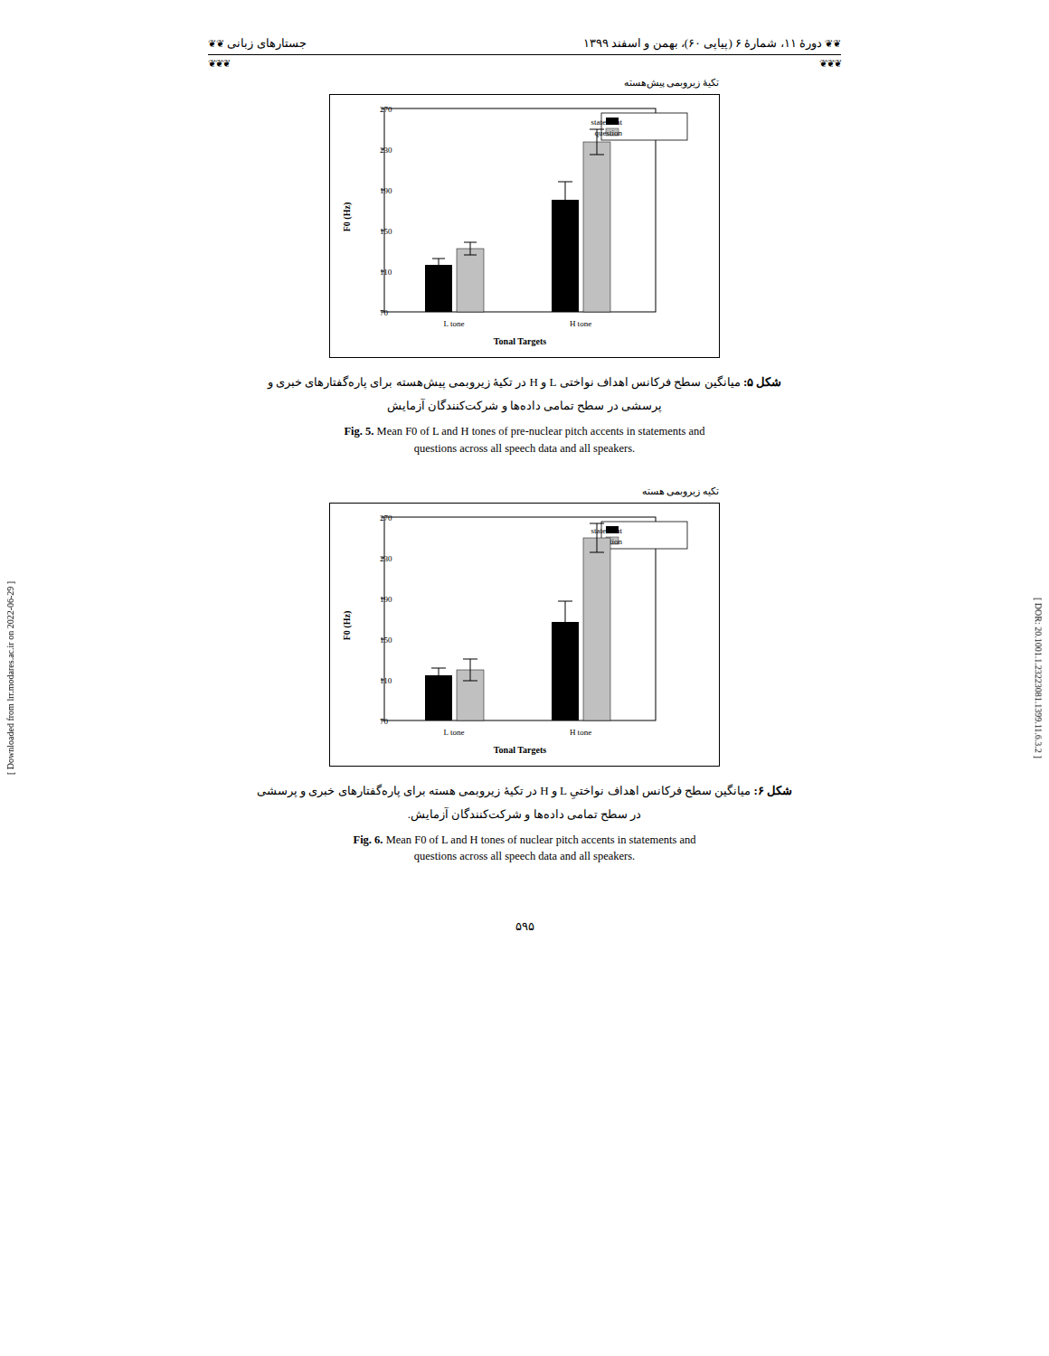[ Downloaded from lrr.modares.ac.ir on 2022-06-29 ]
[ DOR: 20.1001.1.23223081.1399.11.6.3.2 ]
❦❦ دورهٔ ۱۱، شمارهٔ ۶ (پیاپی ۶۰)، بهمن و اسفند ۱۳۹۹
جستارهای زبانی ❦❦
❦❦❦
❦❦❦
تکیهٔ زیروبمی پیش‌هسته
270 230 190 150 110 70 F0 (Hz) statement question L tone H tone Tonal Targets
شکل ۵: میانگین سطح فرکانس اهداف نواختی L و H در تکیهٔ زیروبمی پیش‌هسته برای پاره‌گفتارهای خبری و پرسشی در سطح تمامی داده‌ها و شرکت‌کنندگان آزمایش
Fig. 5. Mean F0 of L and H tones of pre-nuclear pitch accents in statements and
questions across all speech data and all speakers.
تکیه زیروبمی هسته
270 230 190 150 110 70 F0 (Hz) statement question L tone H tone Tonal Targets
شکل ۶: میانگین سطح فرکانس اهداف نواختیِ L و H در تکیهٔ زیروبمی هسته برای پاره‌گفتارهای خبری و پرسشی در سطح تمامی داده‌ها و شرکت‌کنندگان آزمایش.
Fig. 6. Mean F0 of L and H tones of nuclear pitch accents in statements and
questions across all speech data and all speakers.
۵۹۵